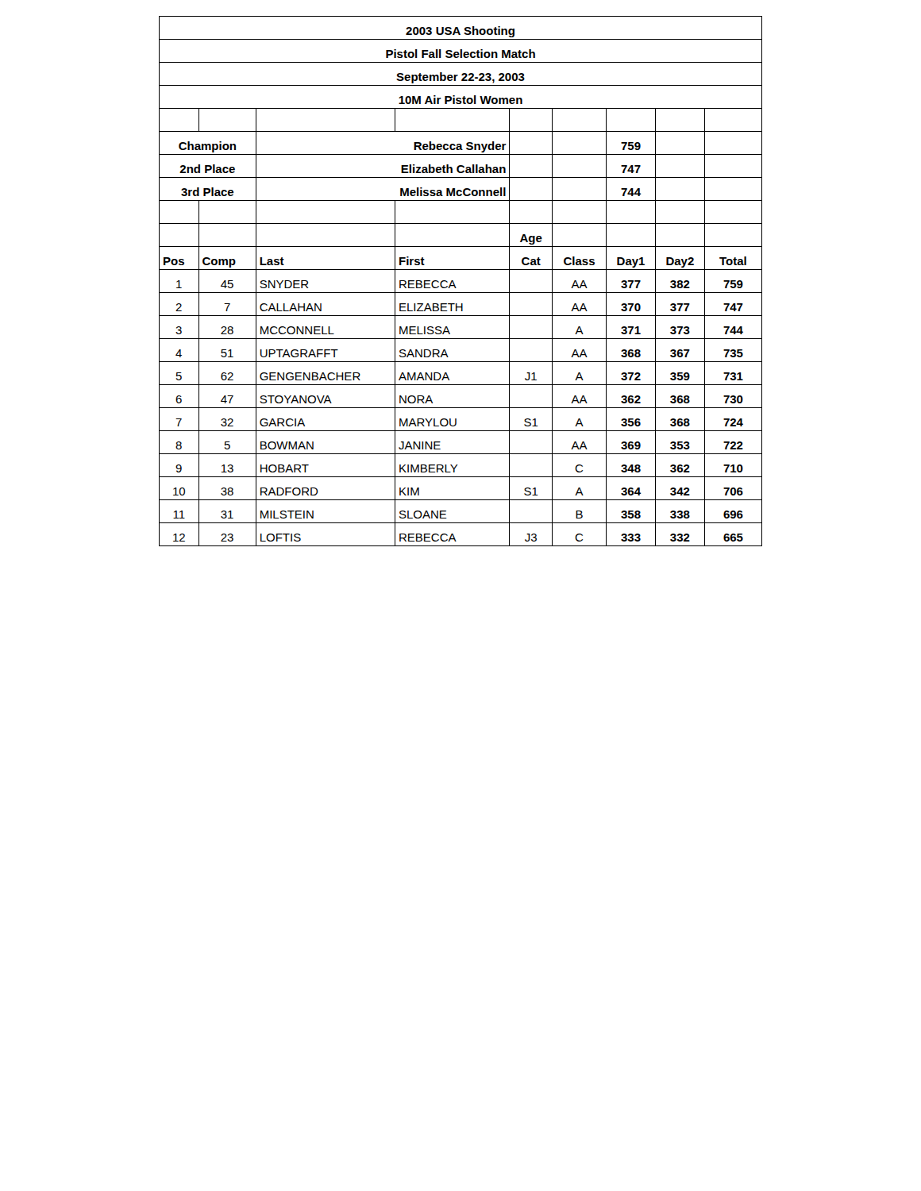| 2003 USA Shooting |
| Pistol Fall Selection Match |
| September 22-23, 2003 |
| 10M Air Pistol Women |
| Champion | Rebecca Snyder | | | 759 | | |
| 2nd Place | Elizabeth Callahan | | | 747 | | |
| 3rd Place | Melissa McConnell | | | 744 | | |
| | | | | Age | | | | |
| Pos | Comp | Last | First | Cat | Class | Day1 | Day2 | Total |
| 1 | 45 | SNYDER | REBECCA | | AA | 377 | 382 | 759 |
| 2 | 7 | CALLAHAN | ELIZABETH | | AA | 370 | 377 | 747 |
| 3 | 28 | MCCONNELL | MELISSA | | A | 371 | 373 | 744 |
| 4 | 51 | UPTAGRAFFT | SANDRA | | AA | 368 | 367 | 735 |
| 5 | 62 | GENGENBACHER | AMANDA | J1 | A | 372 | 359 | 731 |
| 6 | 47 | STOYANOVA | NORA | | AA | 362 | 368 | 730 |
| 7 | 32 | GARCIA | MARYLOU | S1 | A | 356 | 368 | 724 |
| 8 | 5 | BOWMAN | JANINE | | AA | 369 | 353 | 722 |
| 9 | 13 | HOBART | KIMBERLY | | C | 348 | 362 | 710 |
| 10 | 38 | RADFORD | KIM | S1 | A | 364 | 342 | 706 |
| 11 | 31 | MILSTEIN | SLOANE | | B | 358 | 338 | 696 |
| 12 | 23 | LOFTIS | REBECCA | J3 | C | 333 | 332 | 665 |